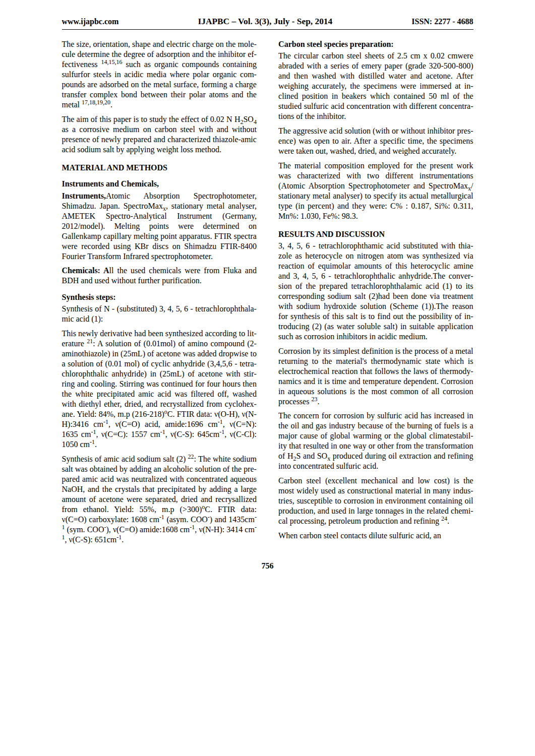www.ijapbc.com IJAPBC – Vol. 3(3), July - Sep, 2014 ISSN: 2277 - 4688
The size, orientation, shape and electric charge on the molecule determine the degree of adsorption and the inhibitor effectiveness 14,15,16 such as organic compounds containing sulfurfor steels in acidic media where polar organic compounds are adsorbed on the metal surface, forming a charge transfer complex bond between their polar atoms and the metal 17,18,19,20.
The aim of this paper is to study the effect of 0.02 N H2SO4 as a corrosive medium on carbon steel with and without presence of newly prepared and characterized thiazole-amic acid sodium salt by applying weight loss method.
Material and Methods
Instruments and Chemicals,
Instruments, Atomic Absorption Spectrophotometer, Shimadzu. Japan. SpectroMaxx, stationary metal analyser, AMETEK Spectro-Analytical Instrument (Germany, 2012/model). Melting points were determined on Gallenkamp capillary melting point apparatus. FTIR spectra were recorded using KBr discs on Shimadzu FTIR-8400 Fourier Transform Infrared spectrophotometer.
Chemicals: All the used chemicals were from Fluka and BDH and used without further purification.
Synthesis steps:
Synthesis of N - (substituted) 3, 4, 5, 6 - tetrachlorophthalamic acid (1):
This newly derivative had been synthesized according to literature 21: A solution of (0.01mol) of amino compound (2-aminothiazole) in (25mL) of acetone was added dropwise to a solution of (0.01 mol) of cyclic anhydride (3,4,5,6 - tetrachlorophthalic anhydride) in (25mL) of acetone with stirring and cooling. Stirring was continued for four hours then the white precipitated amic acid was filtered off, washed with diethyl ether, dried, and recrystallized from cyclohexane. Yield: 84%, m.p (216-218)oC. FTIR data: ν(O-H), ν(N-H):3416 cm-1, ν(C=O) acid, amide:1696 cm-1, ν(C=N): 1635 cm-1, ν(C=C): 1557 cm-1, ν(C-S): 645cm-1, ν(C-Cl): 1050 cm-1.
Synthesis of amic acid sodium salt (2) 22: The white sodium salt was obtained by adding an alcoholic solution of the prepared amic acid was neutralized with concentrated aqueous NaOH, and the crystals that precipitated by adding a large amount of acetone were separated, dried and recrysallized from ethanol. Yield: 55%, m.p (>300)oC. FTIR data: ν(C=O) carboxylate: 1608 cm-1 (asym. COO-) and 1435cm-1 (sym. COO-), ν(C=O) amide:1608 cm-1, ν(N-H): 3414 cm-1, ν(C-S): 651cm-1.
Carbon steel species preparation:
The circular carbon steel sheets of 2.5 cm x 0.02 cmwere abraded with a series of emery paper (grade 320-500-800) and then washed with distilled water and acetone. After weighing accurately, the specimens were immersed at inclined position in beakers which contained 50 ml of the studied sulfuric acid concentration with different concentrations of the inhibitor.
The aggressive acid solution (with or without inhibitor presence) was open to air. After a specific time, the specimens were taken out, washed, dried, and weighed accurately.
The material composition employed for the present work was characterized with two different instrumentations (Atomic Absorption Spectrophotometer and SpectroMaxx/ stationary metal analyser) to specify its actual metallurgical type (in percent) and they were: C% : 0.187, Si%: 0.311, Mn%: 1.030, Fe%: 98.3.
Results and Discussion
3, 4, 5, 6 - tetrachlorophthamic acid substituted with thiazole as heterocycle on nitrogen atom was synthesized via reaction of equimolar amounts of this heterocyclic amine and 3, 4, 5, 6 - tetrachlorophthalic anhydride.The conversion of the prepared tetrachlorophthalamic acid (1) to its corresponding sodium salt (2)had been done via treatment with sodium hydroxide solution (Scheme (1)).The reason for synthesis of this salt is to find out the possibility of introducing (2) (as water soluble salt) in suitable application such as corrosion inhibitors in acidic medium.
Corrosion by its simplest definition is the process of a metal returning to the material's thermodynamic state which is electrochemical reaction that follows the laws of thermodynamics and it is time and temperature dependent. Corrosion in aqueous solutions is the most common of all corrosion processes 23.
The concern for corrosion by sulfuric acid has increased in the oil and gas industry because of the burning of fuels is a major cause of global warming or the global climatestability that resulted in one way or other from the transformation of H2S and SOx produced during oil extraction and refining into concentrated sulfuric acid.
Carbon steel (excellent mechanical and low cost) is the most widely used as constructional material in many industries, susceptible to corrosion in environment containing oil production, and used in large tonnages in the related chemical processing, petroleum production and refining 24.
When carbon steel contacts dilute sulfuric acid, an
756